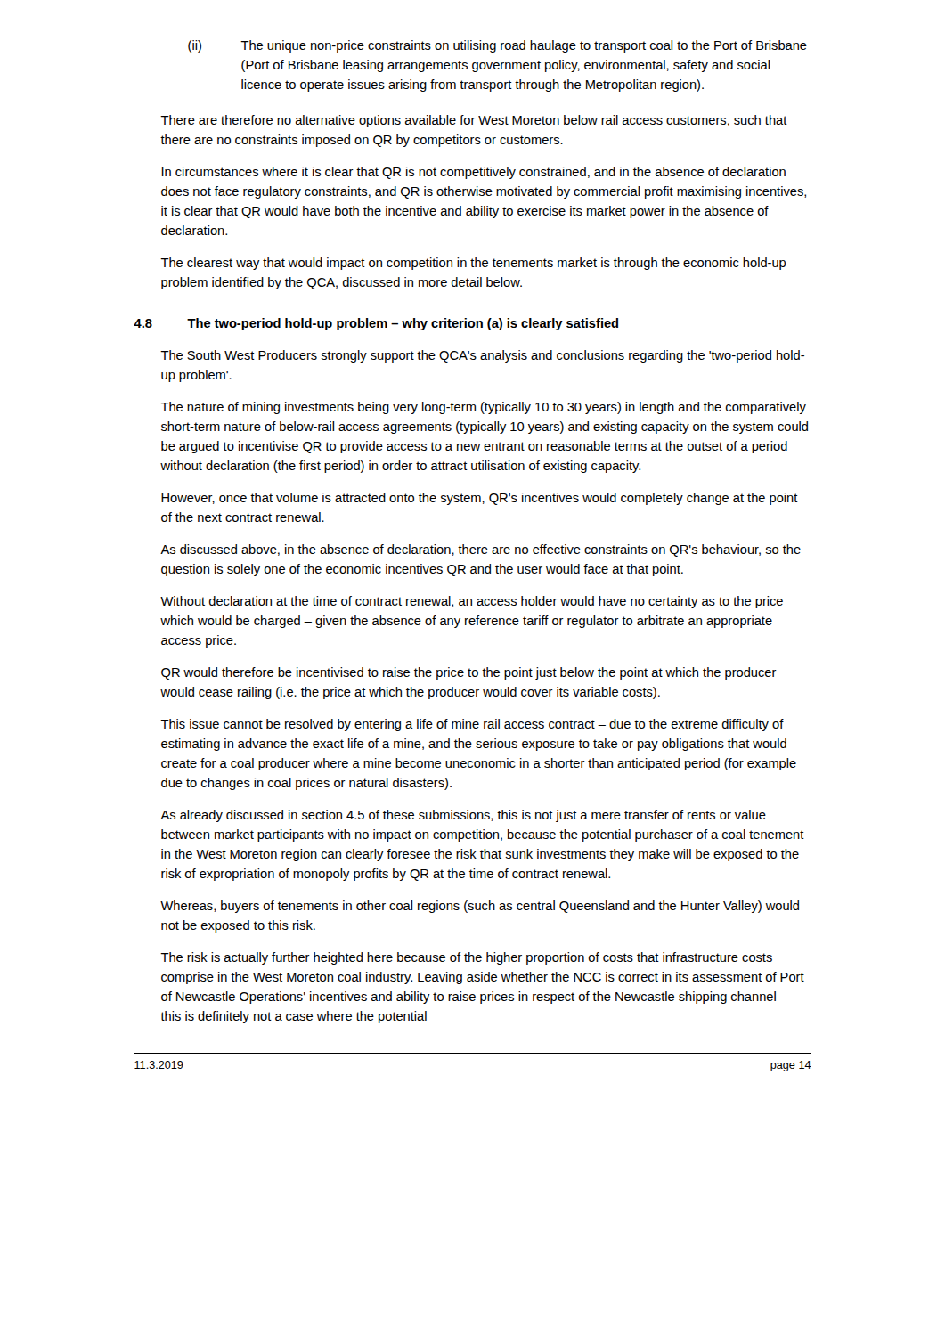(ii)
The unique non-price constraints on utilising road haulage to transport coal to the Port of Brisbane (Port of Brisbane leasing arrangements government policy, environmental, safety and social licence to operate issues arising from transport through the Metropolitan region).
There are therefore no alternative options available for West Moreton below rail access customers, such that there are no constraints imposed on QR by competitors or customers.
In circumstances where it is clear that QR is not competitively constrained, and in the absence of declaration does not face regulatory constraints, and QR is otherwise motivated by commercial profit maximising incentives, it is clear that QR would have both the incentive and ability to exercise its market power in the absence of declaration.
The clearest way that would impact on competition in the tenements market is through the economic hold-up problem identified by the QCA, discussed in more detail below.
4.8 The two-period hold-up problem – why criterion (a) is clearly satisfied
The South West Producers strongly support the QCA's analysis and conclusions regarding the 'two-period hold-up problem'.
The nature of mining investments being very long-term (typically 10 to 30 years) in length and the comparatively short-term nature of below-rail access agreements (typically 10 years) and existing capacity on the system could be argued to incentivise QR to provide access to a new entrant on reasonable terms at the outset of a period without declaration (the first period) in order to attract utilisation of existing capacity.
However, once that volume is attracted onto the system, QR's incentives would completely change at the point of the next contract renewal.
As discussed above, in the absence of declaration, there are no effective constraints on QR's behaviour, so the question is solely one of the economic incentives QR and the user would face at that point.
Without declaration at the time of contract renewal, an access holder would have no certainty as to the price which would be charged – given the absence of any reference tariff or regulator to arbitrate an appropriate access price.
QR would therefore be incentivised to raise the price to the point just below the point at which the producer would cease railing (i.e. the price at which the producer would cover its variable costs).
This issue cannot be resolved by entering a life of mine rail access contract – due to the extreme difficulty of estimating in advance the exact life of a mine, and the serious exposure to take or pay obligations that would create for a coal producer where a mine become uneconomic in a shorter than anticipated period (for example due to changes in coal prices or natural disasters).
As already discussed in section 4.5 of these submissions, this is not just a mere transfer of rents or value between market participants with no impact on competition, because the potential purchaser of a coal tenement in the West Moreton region can clearly foresee the risk that sunk investments they make will be exposed to the risk of expropriation of monopoly profits by QR at the time of contract renewal.
Whereas, buyers of tenements in other coal regions (such as central Queensland and the Hunter Valley) would not be exposed to this risk.
The risk is actually further heighted here because of the higher proportion of costs that infrastructure costs comprise in the West Moreton coal industry. Leaving aside whether the NCC is correct in its assessment of Port of Newcastle Operations' incentives and ability to raise prices in respect of the Newcastle shipping channel – this is definitely not a case where the potential
11.3.2019 page 14